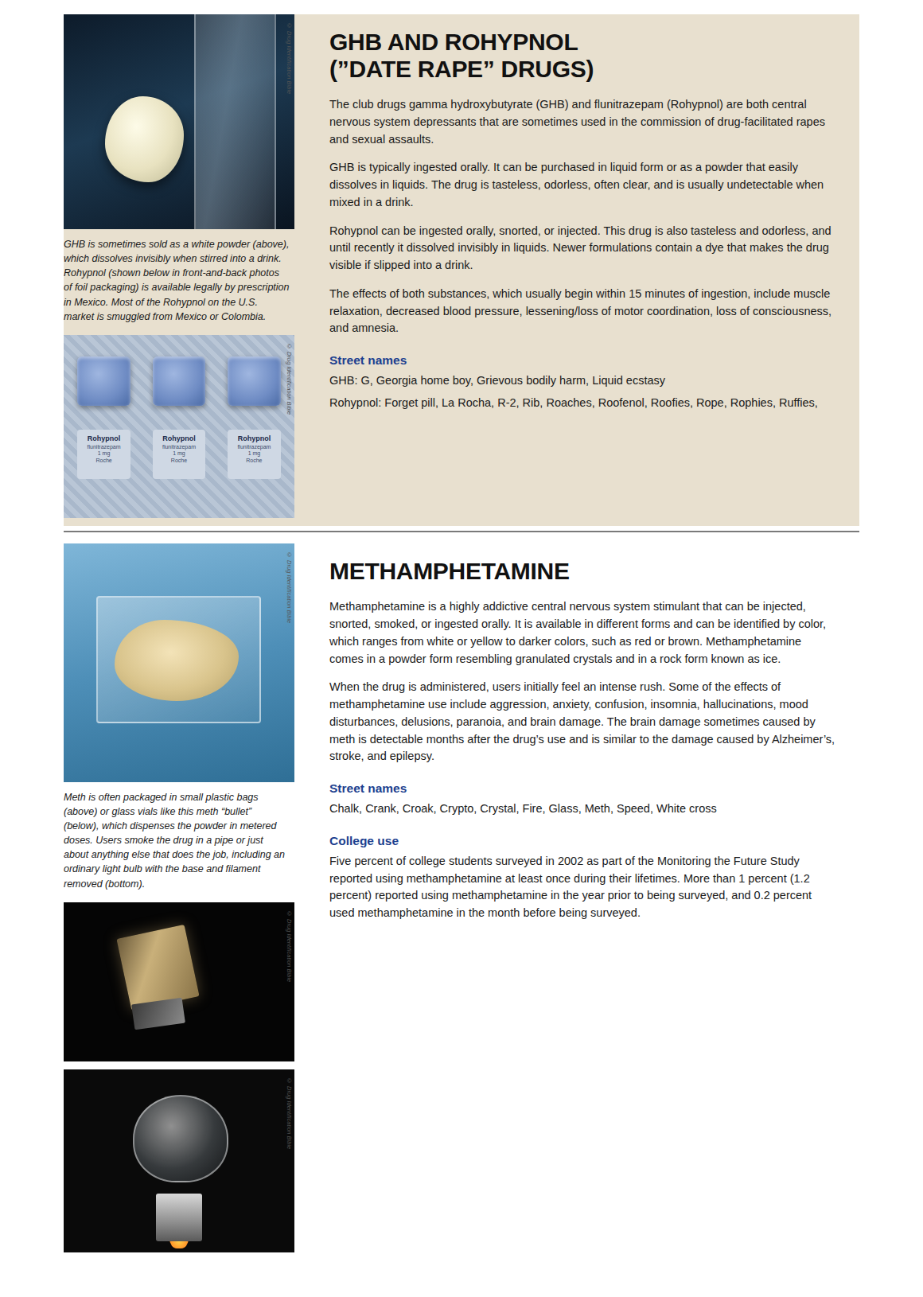© Drug Identification Bible
GHB is sometimes sold as a white powder (above), which dissolves invisibly when stirred into a drink. Rohypnol (shown below in front-and-back photos of foil packaging) is available legally by prescription in Mexico. Most of the Rohypnol on the U.S. market is smuggled from Mexico or Colombia.
Rohypnolflunitrazepam 1 mg Roche
Rohypnolflunitrazepam 1 mg Roche
Rohypnolflunitrazepam 1 mg Roche
© Drug Identification Bible
GHB AND ROHYPNOL
(”DATE RAPE” DRUGS)
The club drugs gamma hydroxybutyrate (GHB) and flunitrazepam (Rohypnol) are both central nervous system depressants that are sometimes used in the commission of drug-facilitated rapes and sexual assaults.
GHB is typically ingested orally. It can be purchased in liquid form or as a powder that easily dissolves in liquids. The drug is tasteless, odorless, often clear, and is usually undetectable when mixed in a drink.
Rohypnol can be ingested orally, snorted, or injected. This drug is also tasteless and odorless, and until recently it dissolved invisibly in liquids. Newer formulations contain a dye that makes the drug visible if slipped into a drink.
The effects of both substances, which usually begin within 15 minutes of ingestion, include muscle relaxation, decreased blood pressure, lessening/loss of motor coordination, loss of consciousness, and amnesia.
Street names
GHB: G, Georgia home boy, Grievous bodily harm, Liquid ecstasy
Rohypnol: Forget pill, La Rocha, R-2, Rib, Roaches, Roofenol, Roofies, Rope, Rophies, Ruffies,
© Drug Identification Bible
Meth is often packaged in small plastic bags (above) or glass vials like this meth “bullet” (below), which dispenses the powder in metered doses. Users smoke the drug in a pipe or just about anything else that does the job, including an ordinary light bulb with the base and filament removed (bottom).
© Drug Identification Bible
© Drug Identification Bible
METHAMPHETAMINE
Methamphetamine is a highly addictive central nervous system stimulant that can be injected, snorted, smoked, or ingested orally. It is available in different forms and can be identified by color, which ranges from white or yellow to darker colors, such as red or brown. Methamphetamine comes in a powder form resembling granulated crystals and in a rock form known as ice.
When the drug is administered, users initially feel an intense rush. Some of the effects of methamphetamine use include aggression, anxiety, confusion, insomnia, hallucinations, mood disturbances, delusions, paranoia, and brain damage. The brain damage sometimes caused by meth is detectable months after the drug’s use and is similar to the damage caused by Alzheimer’s, stroke, and epilepsy.
Street names
Chalk, Crank, Croak, Crypto, Crystal, Fire, Glass, Meth, Speed, White cross
College use
Five percent of college students surveyed in 2002 as part of the Monitoring the Future Study reported using methamphetamine at least once during their lifetimes. More than 1 percent (1.2 percent) reported using methamphetamine in the year prior to being surveyed, and 0.2 percent used methamphetamine in the month before being surveyed.